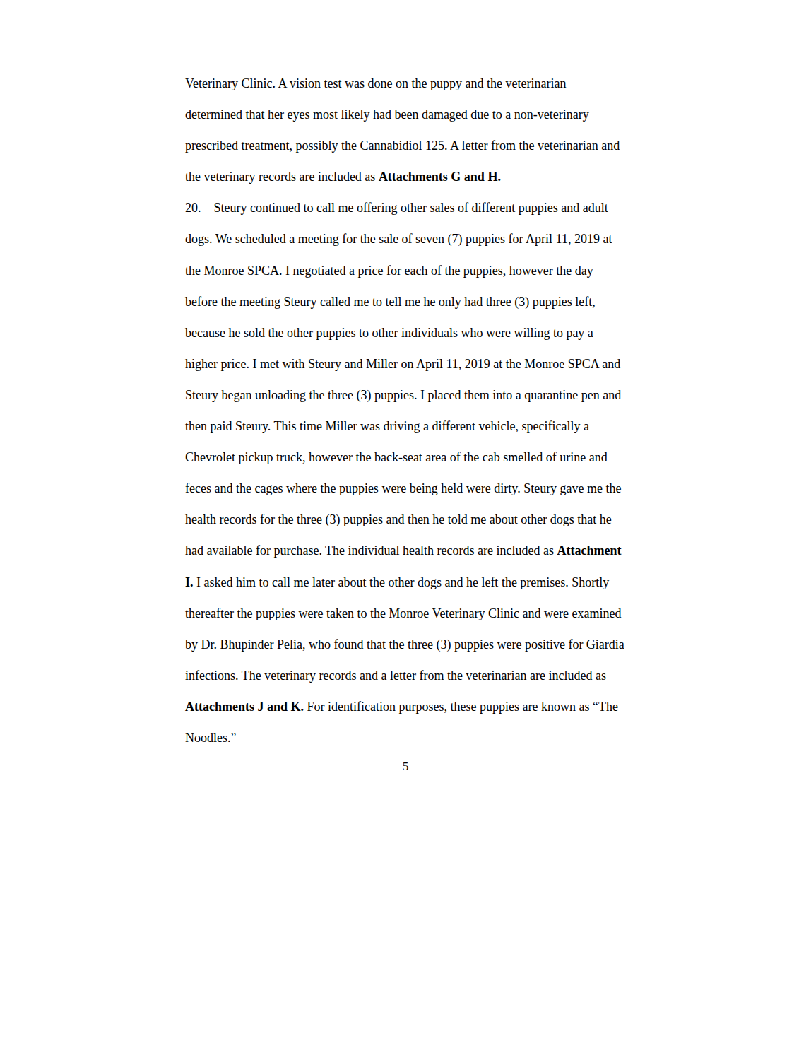Veterinary Clinic. A vision test was done on the puppy and the veterinarian determined that her eyes most likely had been damaged due to a non-veterinary prescribed treatment, possibly the Cannabidiol 125. A letter from the veterinarian and the veterinary records are included as Attachments G and H.
20. Steury continued to call me offering other sales of different puppies and adult dogs. We scheduled a meeting for the sale of seven (7) puppies for April 11, 2019 at the Monroe SPCA. I negotiated a price for each of the puppies, however the day before the meeting Steury called me to tell me he only had three (3) puppies left, because he sold the other puppies to other individuals who were willing to pay a higher price. I met with Steury and Miller on April 11, 2019 at the Monroe SPCA and Steury began unloading the three (3) puppies. I placed them into a quarantine pen and then paid Steury. This time Miller was driving a different vehicle, specifically a Chevrolet pickup truck, however the back-seat area of the cab smelled of urine and feces and the cages where the puppies were being held were dirty. Steury gave me the health records for the three (3) puppies and then he told me about other dogs that he had available for purchase. The individual health records are included as Attachment I. I asked him to call me later about the other dogs and he left the premises. Shortly thereafter the puppies were taken to the Monroe Veterinary Clinic and were examined by Dr. Bhupinder Pelia, who found that the three (3) puppies were positive for Giardia infections. The veterinary records and a letter from the veterinarian are included as Attachments J and K. For identification purposes, these puppies are known as “The Noodles.”
5